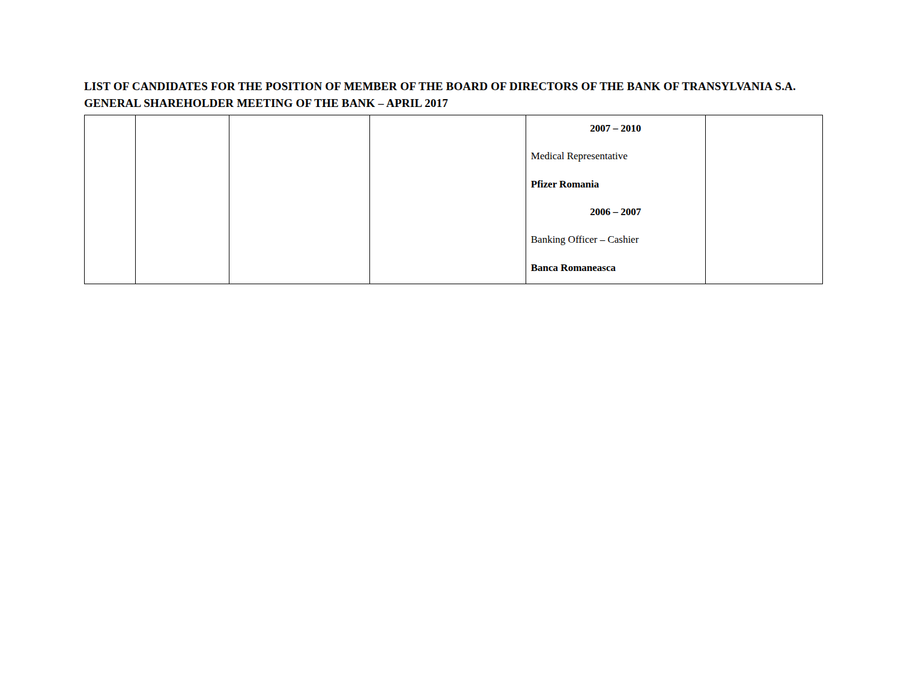List of candidates for the position of member of the Board of Directors of the Bank of Transylvania S.A. General Shareholder Meeting of the Bank – April 2017
| | | | | 2007 – 2010 Medical Representative Pfizer Romania 2006 – 2007 Banking Officer – Cashier Banca Romaneasca | |